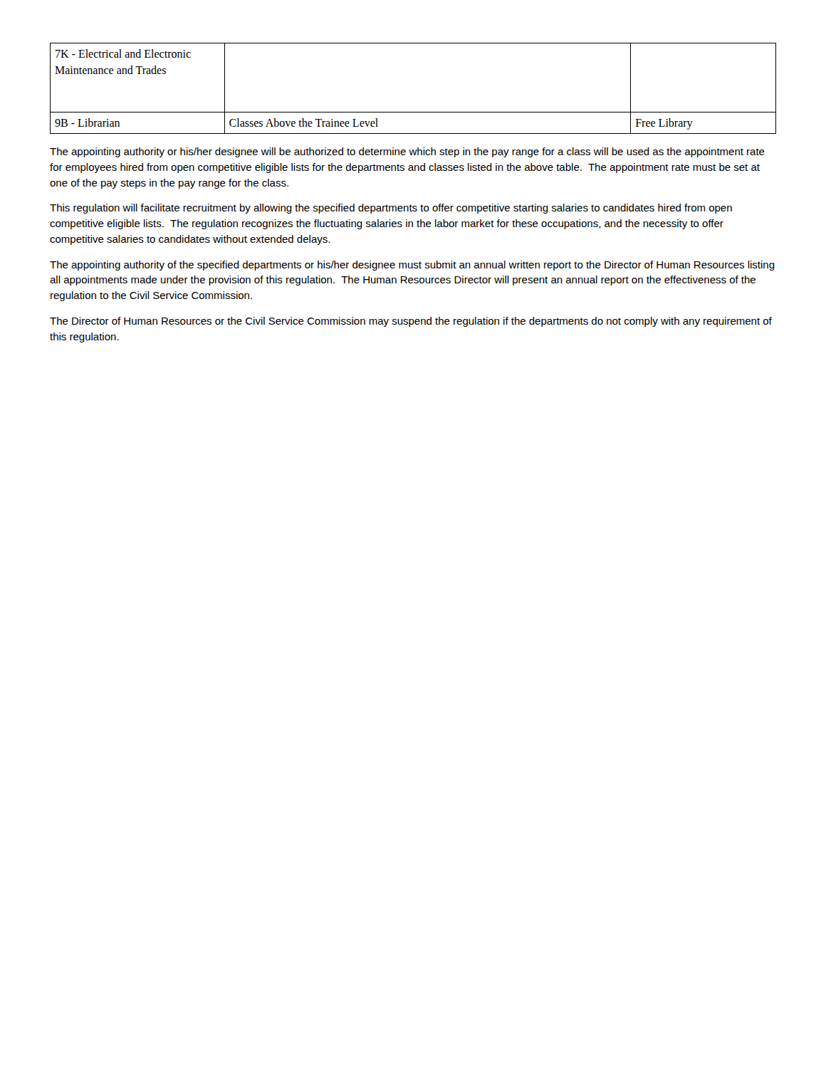| 7K - Electrical and Electronic Maintenance and Trades | | |
| 9B - Librarian | Classes Above the Trainee Level | Free Library |
The appointing authority or his/her designee will be authorized to determine which step in the pay range for a class will be used as the appointment rate for employees hired from open competitive eligible lists for the departments and classes listed in the above table. The appointment rate must be set at one of the pay steps in the pay range for the class.
This regulation will facilitate recruitment by allowing the specified departments to offer competitive starting salaries to candidates hired from open competitive eligible lists. The regulation recognizes the fluctuating salaries in the labor market for these occupations, and the necessity to offer competitive salaries to candidates without extended delays.
The appointing authority of the specified departments or his/her designee must submit an annual written report to the Director of Human Resources listing all appointments made under the provision of this regulation. The Human Resources Director will present an annual report on the effectiveness of the regulation to the Civil Service Commission.
The Director of Human Resources or the Civil Service Commission may suspend the regulation if the departments do not comply with any requirement of this regulation.